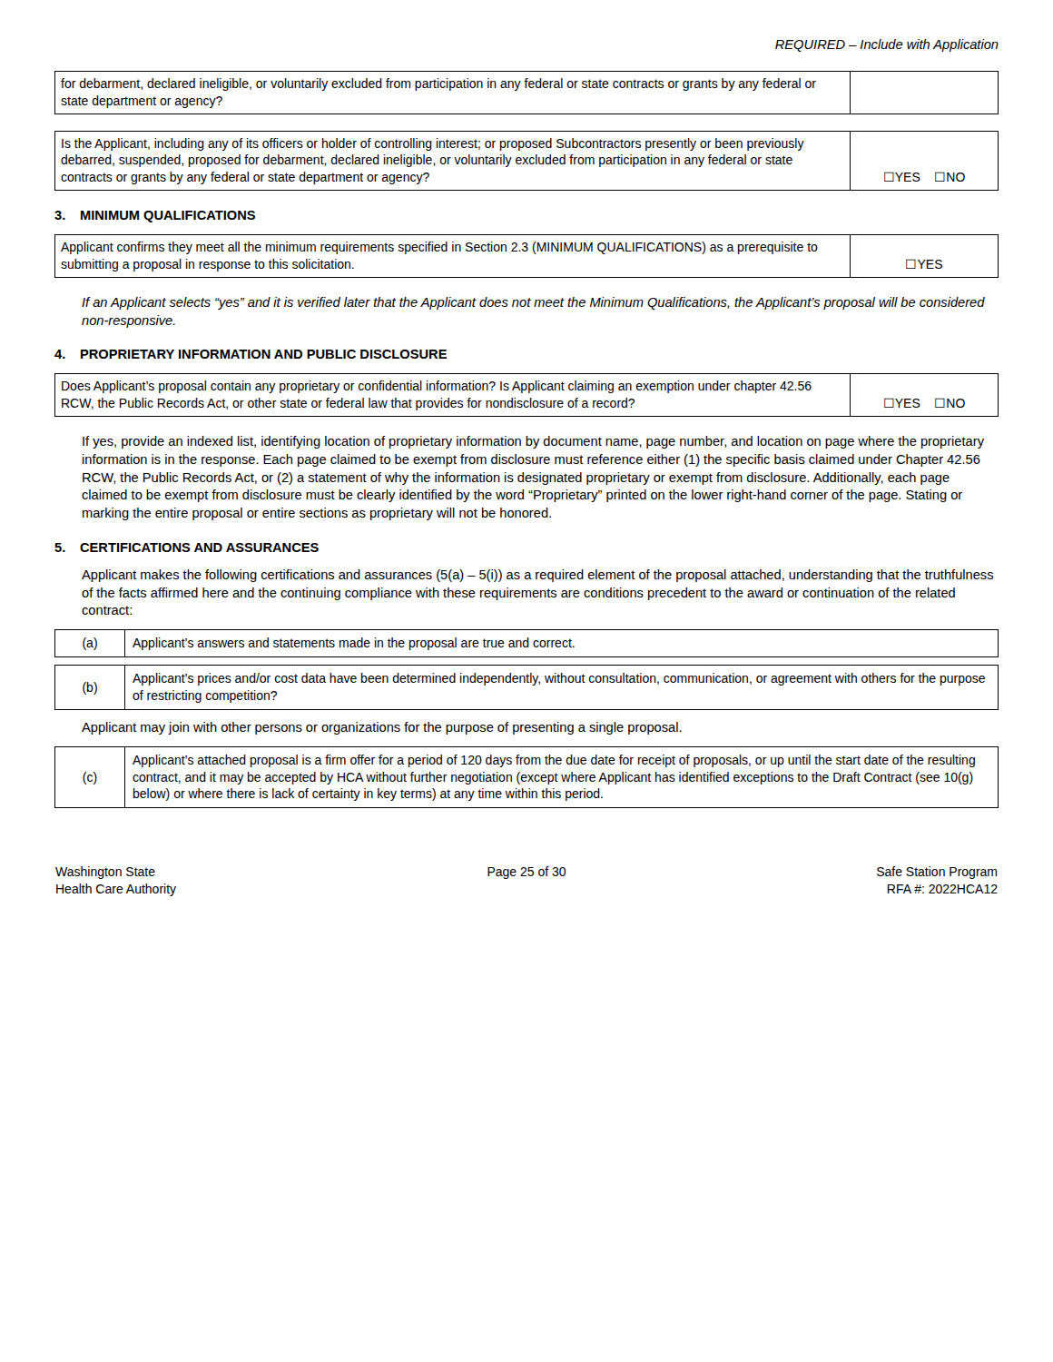REQUIRED – Include with Application
| for debarment, declared ineligible, or voluntarily excluded from participation in any federal or state contracts or grants by any federal or state department or agency? | |
| Is the Applicant, including any of its officers or holder of controlling interest; or proposed Subcontractors presently or been previously debarred, suspended, proposed for debarment, declared ineligible, or voluntarily excluded from participation in any federal or state contracts or grants by any federal or state department or agency? | ☐ YES ☐ NO |
3. MINIMUM QUALIFICATIONS
| Applicant confirms they meet all the minimum requirements specified in Section 2.3 (MINIMUM QUALIFICATIONS) as a prerequisite to submitting a proposal in response to this solicitation. | ☐ YES |
If an Applicant selects “yes” and it is verified later that the Applicant does not meet the Minimum Qualifications, the Applicant’s proposal will be considered non-responsive.
4. PROPRIETARY INFORMATION AND PUBLIC DISCLOSURE
| Does Applicant’s proposal contain any proprietary or confidential information? Is Applicant claiming an exemption under chapter 42.56 RCW, the Public Records Act, or other state or federal law that provides for nondisclosure of a record? | ☐ YES ☐ NO |
If yes, provide an indexed list, identifying location of proprietary information by document name, page number, and location on page where the proprietary information is in the response. Each page claimed to be exempt from disclosure must reference either (1) the specific basis claimed under Chapter 42.56 RCW, the Public Records Act, or (2) a statement of why the information is designated proprietary or exempt from disclosure. Additionally, each page claimed to be exempt from disclosure must be clearly identified by the word “Proprietary” printed on the lower right-hand corner of the page. Stating or marking the entire proposal or entire sections as proprietary will not be honored.
5. CERTIFICATIONS AND ASSURANCES
Applicant makes the following certifications and assurances (5(a) – 5(i)) as a required element of the proposal attached, understanding that the truthfulness of the facts affirmed here and the continuing compliance with these requirements are conditions precedent to the award or continuation of the related contract:
| (a) | Applicant’s answers and statements made in the proposal are true and correct. |
| (b) | Applicant’s prices and/or cost data have been determined independently, without consultation, communication, or agreement with others for the purpose of restricting competition? |
Applicant may join with other persons or organizations for the purpose of presenting a single proposal.
| (c) | Applicant’s attached proposal is a firm offer for a period of 120 days from the due date for receipt of proposals, or up until the start date of the resulting contract, and it may be accepted by HCA without further negotiation (except where Applicant has identified exceptions to the Draft Contract (see 10(g) below) or where there is lack of certainty in key terms) at any time within this period. |
| Washington State Health Care Authority | Page 25 of 30 | Safe Station Program RFA #: 2022HCA12 |